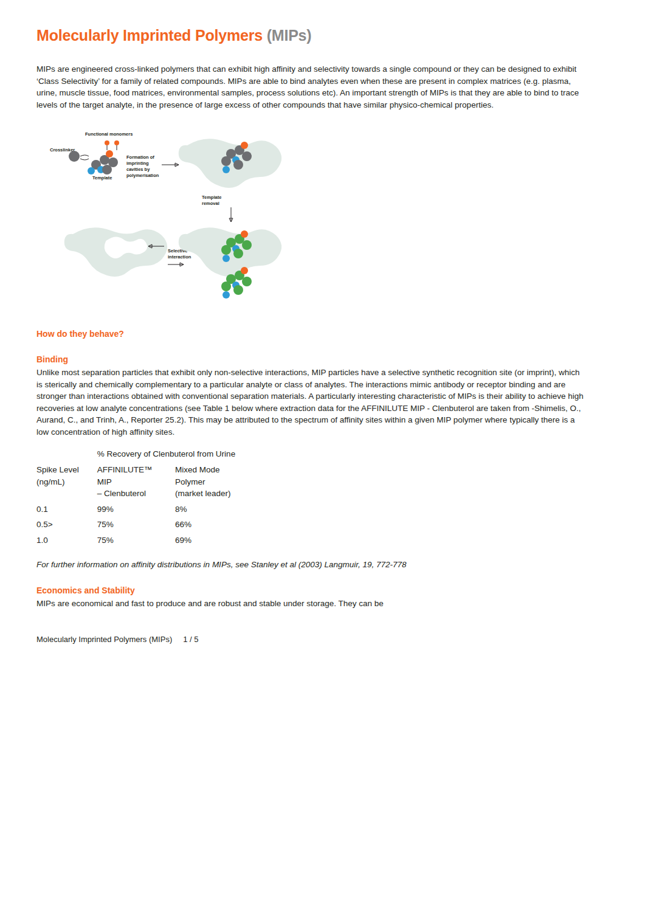Molecularly Imprinted Polymers (MIPs)
MIPs are engineered cross-linked polymers that can exhibit high affinity and selectivity towards a single compound or they can be designed to exhibit ‘Class Selectivity’ for a family of related compounds. MIPs are able to bind analytes even when these are present in complex matrices (e.g. plasma, urine, muscle tissue, food matrices, environmental samples, process solutions etc). An important strength of MIPs is that they are able to bind to trace levels of the target analyte, in the presence of large excess of other compounds that have similar physico-chemical properties.
Functional monomers Crosslinker Template Formation of imprinting cavities by polymerisation Template removal Selective interaction
How do they behave?
Binding
Unlike most separation particles that exhibit only non-selective interactions, MIP particles have a selective synthetic recognition site (or imprint), which is sterically and chemically complementary to a particular analyte or class of analytes. The interactions mimic antibody or receptor binding and are stronger than interactions obtained with conventional separation materials. A particularly interesting characteristic of MIPs is their ability to achieve high recoveries at low analyte concentrations (see Table 1 below where extraction data for the AFFINILUTE MIP - Clenbuterol are taken from -Shimelis, O., Aurand, C., and Trinh, A., Reporter 25.2). This may be attributed to the spectrum of affinity sites within a given MIP polymer where typically there is a low concentration of high affinity sites.
| | % Recovery of Clenbuterol from Urine |
| Spike Level (ng/mL) | AFFINILUTE™ MIP – Clenbuterol | Mixed Mode Polymer (market leader) |
| 0.1 | 99% | 8% |
| 0.5> | 75% | 66% |
| 1.0 | 75% | 69% |
For further information on affinity distributions in MIPs, see Stanley et al (2003) Langmuir, 19, 772-778
Economics and Stability
MIPs are economical and fast to produce and are robust and stable under storage. They can be
Molecularly Imprinted Polymers (MIPs) 1 / 5